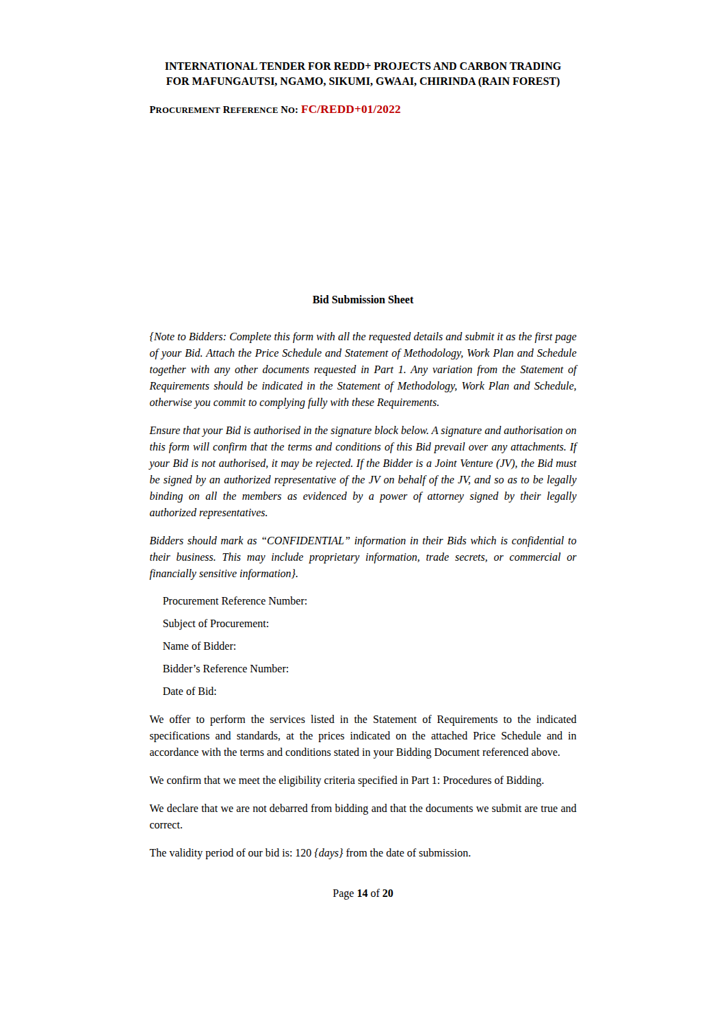INTERNATIONAL TENDER FOR REDD+ PROJECTS AND CARBON TRADING
FOR MAFUNGAUTSI, NGAMO, SIKUMI, GWAAI, CHIRINDA (RAIN FOREST)
PROCUREMENT REFERENCE NO: FC/REDD+01/2022
Bid Submission Sheet
{Note to Bidders: Complete this form with all the requested details and submit it as the first page of your Bid. Attach the Price Schedule and Statement of Methodology, Work Plan and Schedule together with any other documents requested in Part 1. Any variation from the Statement of Requirements should be indicated in the Statement of Methodology, Work Plan and Schedule, otherwise you commit to complying fully with these Requirements.
Ensure that your Bid is authorised in the signature block below. A signature and authorisation on this form will confirm that the terms and conditions of this Bid prevail over any attachments. If your Bid is not authorised, it may be rejected. If the Bidder is a Joint Venture (JV), the Bid must be signed by an authorized representative of the JV on behalf of the JV, and so as to be legally binding on all the members as evidenced by a power of attorney signed by their legally authorized representatives.
Bidders should mark as “CONFIDENTIAL” information in their Bids which is confidential to their business. This may include proprietary information, trade secrets, or commercial or financially sensitive information}.
Procurement Reference Number:
Subject of Procurement:
Name of Bidder:
Bidder’s Reference Number:
Date of Bid:
We offer to perform the services listed in the Statement of Requirements to the indicated specifications and standards, at the prices indicated on the attached Price Schedule and in accordance with the terms and conditions stated in your Bidding Document referenced above.
We confirm that we meet the eligibility criteria specified in Part 1: Procedures of Bidding.
We declare that we are not debarred from bidding and that the documents we submit are true and correct.
The validity period of our bid is: 120 {days} from the date of submission.
Page 14 of 20